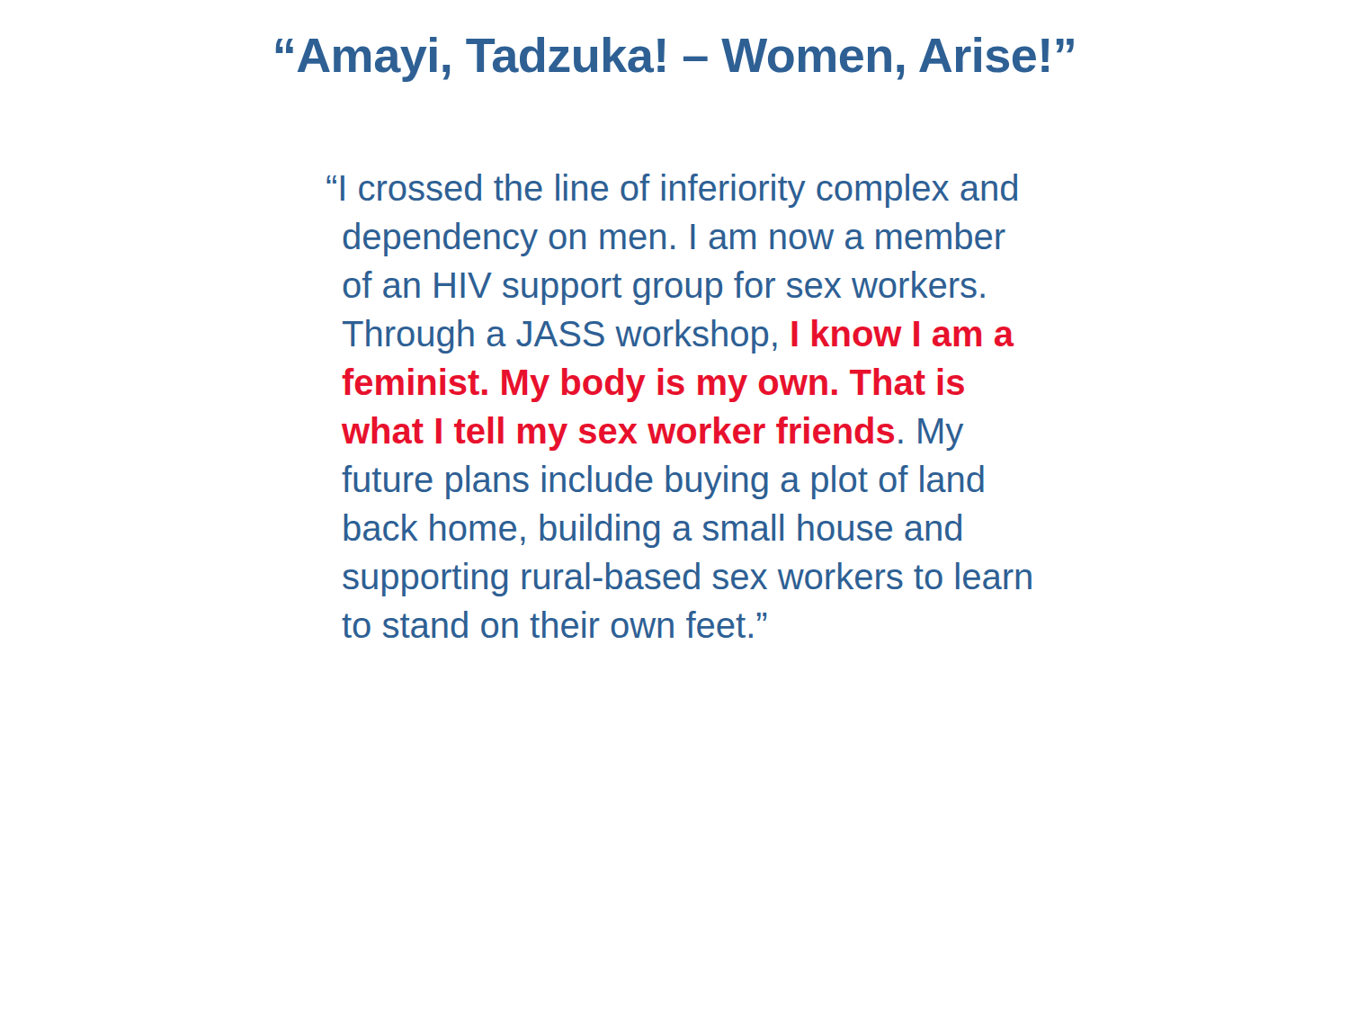“Amayi, Tadzuka! – Women, Arise!”
“I crossed the line of inferiority complex and dependency on men. I am now a member of an HIV support group for sex workers. Through a JASS workshop, I know I am a feminist. My body is my own. That is what I tell my sex worker friends. My future plans include buying a plot of land back home, building a small house and supporting rural-based sex workers to learn to stand on their own feet.”